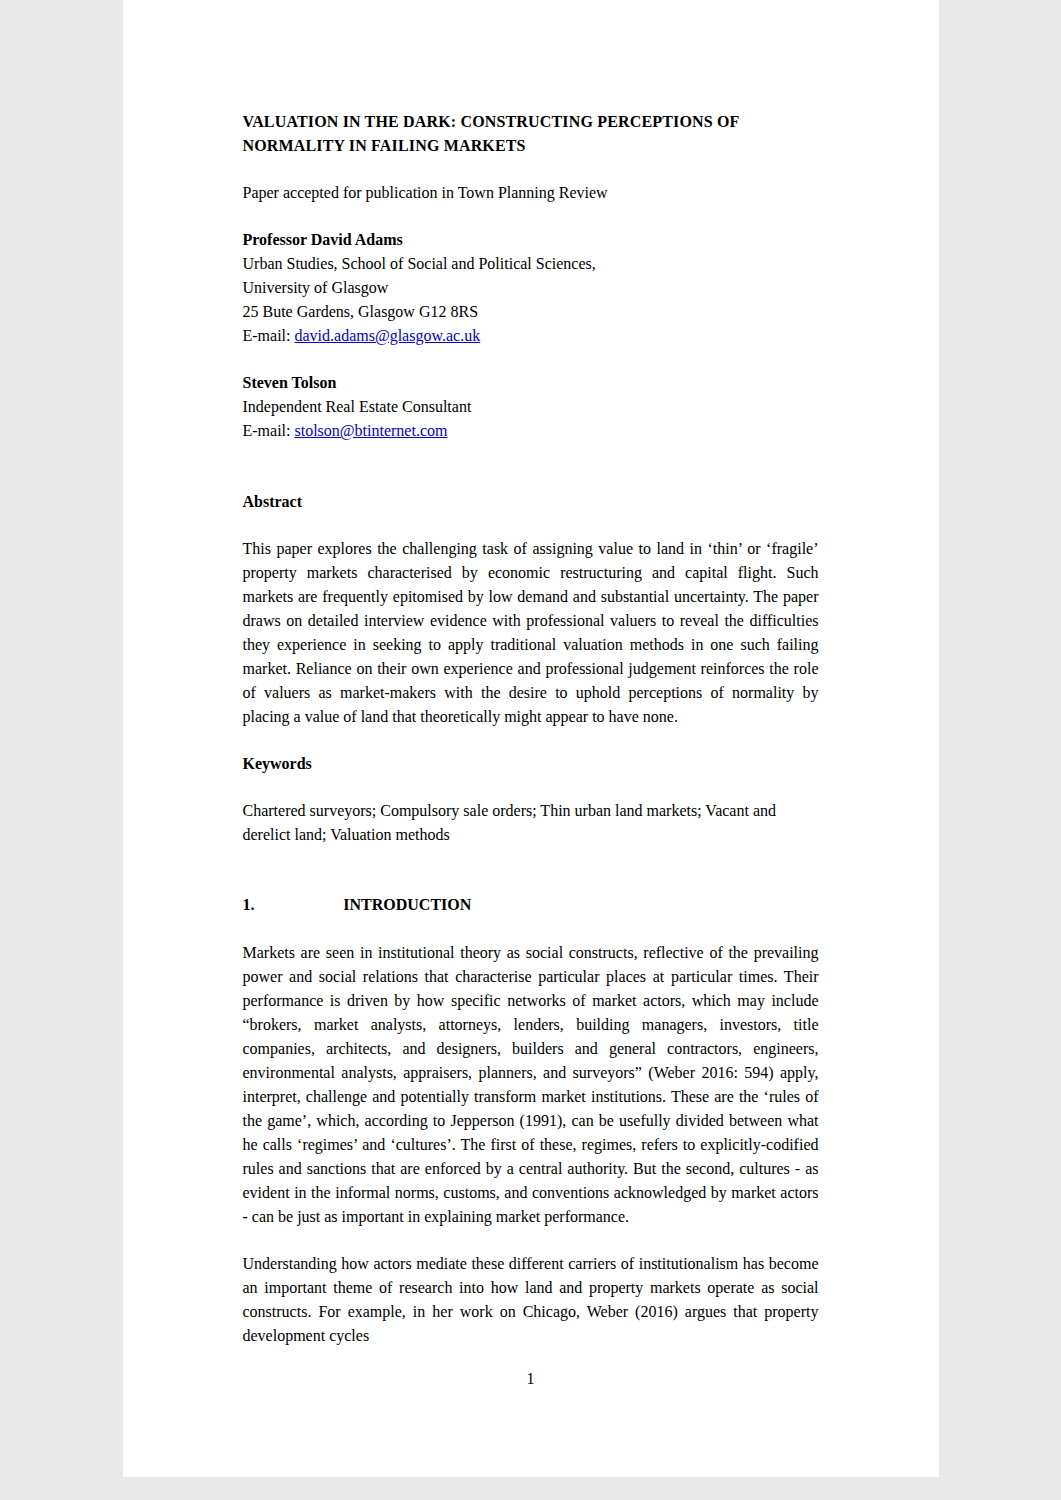Valuation in the Dark: Constructing Perceptions of Normality in Failing Markets
Paper accepted for publication in Town Planning Review
Professor David Adams
Urban Studies, School of Social and Political Sciences,
University of Glasgow
25 Bute Gardens, Glasgow G12 8RS
E-mail: david.adams@glasgow.ac.uk
Steven Tolson
Independent Real Estate Consultant
E-mail: stolson@btinternet.com
Abstract
This paper explores the challenging task of assigning value to land in ‘thin’ or ‘fragile’ property markets characterised by economic restructuring and capital flight. Such markets are frequently epitomised by low demand and substantial uncertainty. The paper draws on detailed interview evidence with professional valuers to reveal the difficulties they experience in seeking to apply traditional valuation methods in one such failing market. Reliance on their own experience and professional judgement reinforces the role of valuers as market-makers with the desire to uphold perceptions of normality by placing a value of land that theoretically might appear to have none.
Keywords
Chartered surveyors; Compulsory sale orders; Thin urban land markets; Vacant and derelict land; Valuation methods
1. INTRODUCTION
Markets are seen in institutional theory as social constructs, reflective of the prevailing power and social relations that characterise particular places at particular times. Their performance is driven by how specific networks of market actors, which may include “brokers, market analysts, attorneys, lenders, building managers, investors, title companies, architects, and designers, builders and general contractors, engineers, environmental analysts, appraisers, planners, and surveyors” (Weber 2016: 594) apply, interpret, challenge and potentially transform market institutions. These are the ‘rules of the game’, which, according to Jepperson (1991), can be usefully divided between what he calls ‘regimes’ and ‘cultures’. The first of these, regimes, refers to explicitly-codified rules and sanctions that are enforced by a central authority. But the second, cultures - as evident in the informal norms, customs, and conventions acknowledged by market actors - can be just as important in explaining market performance.
Understanding how actors mediate these different carriers of institutionalism has become an important theme of research into how land and property markets operate as social constructs. For example, in her work on Chicago, Weber (2016) argues that property development cycles
1